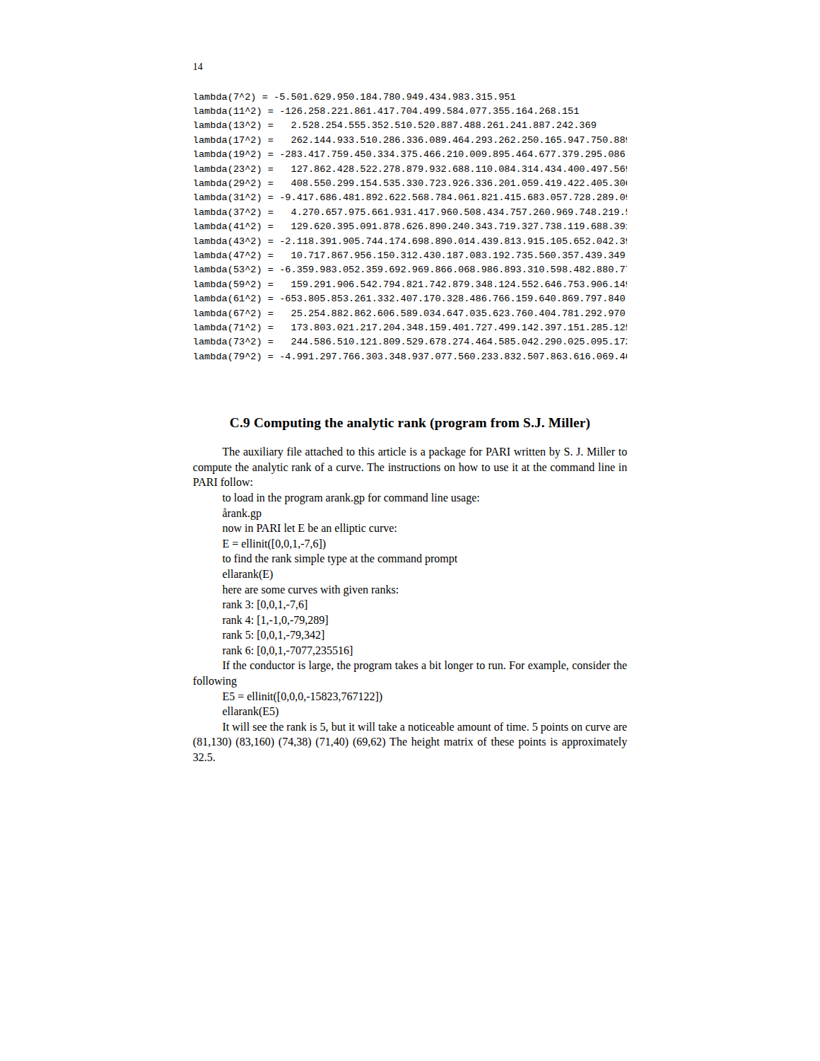14
lambda(7^2) = -5.501.629.950.184.780.949.434.983.315.951
lambda(11^2) = -126.258.221.861.417.704.499.584.077.355.164.268.151
lambda(13^2) =   2.528.254.555.352.510.520.887.488.261.241.887.242.369
lambda(17^2) =   262.144.933.510.286.336.089.464.293.262.250.165.947.750.889
lambda(19^2) = -283.417.759.450.334.375.466.210.009.895.464.677.379.295.086.759
lambda(23^2) =   127.862.428.522.278.879.932.688.110.084.314.434.400.497.569.566.129
lambda(29^2) =   408.550.299.154.535.330.723.926.336.201.059.419.422.405.306.949.883.361
lambda(31^2) = -9.417.686.481.892.622.568.784.061.821.415.683.057.728.289.096.885.473.47
lambda(37^2) =   4.270.657.975.661.931.417.960.508.434.757.260.969.748.219.593.839.247.06
lambda(41^2) =   129.620.395.091.878.626.890.240.343.719.327.738.119.688.391.311.944.613.
lambda(43^2) = -2.118.391.905.744.174.698.890.014.439.813.915.105.652.042.393.393.982.40
lambda(47^2) =   10.717.867.956.150.312.430.187.083.192.735.560.357.439.349.298.395.760.6
lambda(53^2) = -6.359.983.052.359.692.969.866.068.986.893.310.598.482.880.773.029.488.94
lambda(59^2) =   159.291.906.542.794.821.742.879.348.124.552.646.753.906.149.121.778.952.
lambda(61^2) = -653.805.853.261.332.407.170.328.486.766.159.640.869.797.840.457.778.124.
lambda(67^2) =   25.254.882.862.606.589.034.647.035.623.760.404.781.292.970.925.413.106.2
lambda(71^2) =   173.803.021.217.204.348.159.401.727.499.142.397.151.285.125.090.266.111.
lambda(73^2) =   244.586.510.121.809.529.678.274.464.585.042.290.025.095.172.202.619.886.
lambda(79^2) = -4.991.297.766.303.348.937.077.560.233.832.507.863.616.069.468.135.037.03
C.9 Computing the analytic rank (program from S.J. Miller)
The auxiliary file attached to this article is a package for PARI written by S. J. Miller to compute the analytic rank of a curve. The instructions on how to use it at the command line in PARI follow:
to load in the program arank.gp for command line usage:
årank.gp
now in PARI let E be an elliptic curve:
E = ellinit([0,0,1,-7,6])
to find the rank simple type at the command prompt
ellarank(E)
here are some curves with given ranks:
rank 3: [0,0,1,-7,6]
rank 4: [1,-1,0,-79,289]
rank 5: [0,0,1,-79,342]
rank 6: [0,0,1,-7077,235516]
If the conductor is large, the program takes a bit longer to run. For example, consider the following
E5 = ellinit([0,0,0,-15823,767122])
ellarank(E5)
It will see the rank is 5, but it will take a noticeable amount of time. 5 points on curve are (81,130) (83,160) (74,38) (71,40) (69,62) The height matrix of these points is approximately 32.5.